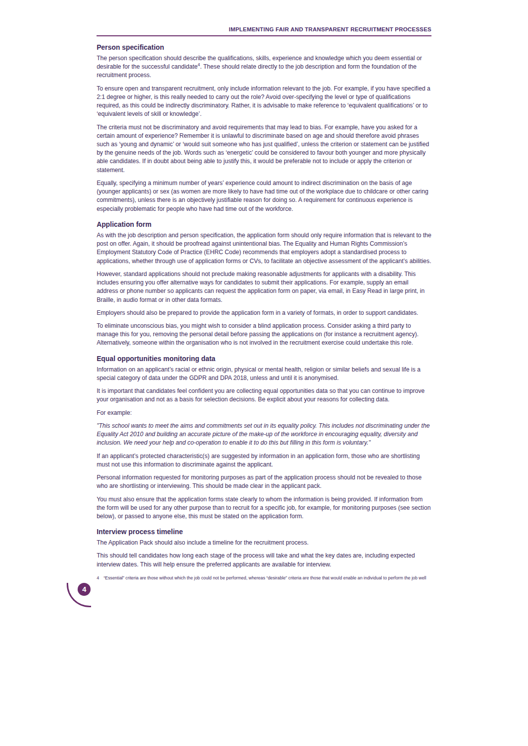Implementing fair and transparent recruitment processes
Person specification
The person specification should describe the qualifications, skills, experience and knowledge which you deem essential or desirable for the successful candidate4. These should relate directly to the job description and form the foundation of the recruitment process.
To ensure open and transparent recruitment, only include information relevant to the job. For example, if you have specified a 2:1 degree or higher, is this really needed to carry out the role? Avoid over-specifying the level or type of qualifications required, as this could be indirectly discriminatory. Rather, it is advisable to make reference to ‘equivalent qualifications’ or to ‘equivalent levels of skill or knowledge’.
The criteria must not be discriminatory and avoid requirements that may lead to bias. For example, have you asked for a certain amount of experience? Remember it is unlawful to discriminate based on age and should therefore avoid phrases such as ‘young and dynamic’ or ‘would suit someone who has just qualified’, unless the criterion or statement can be justified by the genuine needs of the job. Words such as ‘energetic’ could be considered to favour both younger and more physically able candidates. If in doubt about being able to justify this, it would be preferable not to include or apply the criterion or statement.
Equally, specifying a minimum number of years’ experience could amount to indirect discrimination on the basis of age (younger applicants) or sex (as women are more likely to have had time out of the workplace due to childcare or other caring commitments), unless there is an objectively justifiable reason for doing so. A requirement for continuous experience is especially problematic for people who have had time out of the workforce.
Application form
As with the job description and person specification, the application form should only require information that is relevant to the post on offer. Again, it should be proofread against unintentional bias. The Equality and Human Rights Commission’s Employment Statutory Code of Practice (EHRC Code) recommends that employers adopt a standardised process to applications, whether through use of application forms or CVs, to facilitate an objective assessment of the applicant’s abilities.
However, standard applications should not preclude making reasonable adjustments for applicants with a disability. This includes ensuring you offer alternative ways for candidates to submit their applications. For example, supply an email address or phone number so applicants can request the application form on paper, via email, in Easy Read in large print, in Braille, in audio format or in other data formats.
Employers should also be prepared to provide the application form in a variety of formats, in order to support candidates.
To eliminate unconscious bias, you might wish to consider a blind application process. Consider asking a third party to manage this for you, removing the personal detail before passing the applications on (for instance a recruitment agency). Alternatively, someone within the organisation who is not involved in the recruitment exercise could undertake this role.
Equal opportunities monitoring data
Information on an applicant’s racial or ethnic origin, physical or mental health, religion or similar beliefs and sexual life is a special category of data under the GDPR and DPA 2018, unless and until it is anonymised.
It is important that candidates feel confident you are collecting equal opportunities data so that you can continue to improve your organisation and not as a basis for selection decisions. Be explicit about your reasons for collecting data.
For example:
"This school wants to meet the aims and commitments set out in its equality policy. This includes not discriminating under the Equality Act 2010 and building an accurate picture of the make-up of the workforce in encouraging equality, diversity and inclusion. We need your help and co-operation to enable it to do this but filling in this form is voluntary."
If an applicant’s protected characteristic(s) are suggested by information in an application form, those who are shortlisting must not use this information to discriminate against the applicant.
Personal information requested for monitoring purposes as part of the application process should not be revealed to those who are shortlisting or interviewing. This should be made clear in the applicant pack.
You must also ensure that the application forms state clearly to whom the information is being provided. If information from the form will be used for any other purpose than to recruit for a specific job, for example, for monitoring purposes (see section below), or passed to anyone else, this must be stated on the application form.
Interview process timeline
The Application Pack should also include a timeline for the recruitment process.
This should tell candidates how long each stage of the process will take and what the key dates are, including expected interview dates. This will help ensure the preferred applicants are available for interview.
4“Essential” criteria are those without which the job could not be performed, whereas “desirable” criteria are those that would enable an individual to perform the job well
4